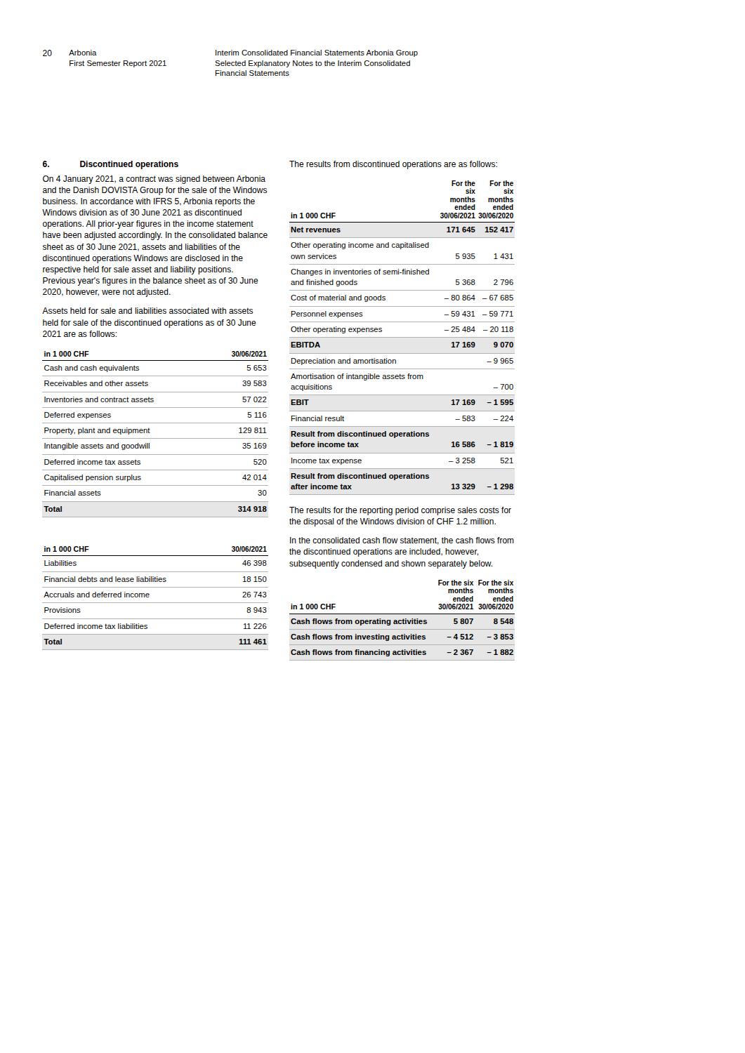20
Arbonia
First Semester Report 2021
Interim Consolidated Financial Statements Arbonia Group
Selected Explanatory Notes to the Interim Consolidated
Financial Statements
6. Discontinued operations
On 4 January 2021, a contract was signed between Arbonia and the Danish DOVISTA Group for the sale of the Windows business. In accordance with IFRS 5, Arbonia reports the Windows division as of 30 June 2021 as discontinued operations. All prior-year figures in the income statement have been adjusted accordingly. In the consolidated balance sheet as of 30 June 2021, assets and liabilities of the discontinued operations Windows are disclosed in the respective held for sale asset and liability positions. Previous year's figures in the balance sheet as of 30 June 2020, however, were not adjusted.
Assets held for sale and liabilities associated with assets held for sale of the discontinued operations as of 30 June 2021 are as follows:
| in 1 000 CHF | 30/06/2021 |
| --- | --- |
| Cash and cash equivalents | 5 653 |
| Receivables and other assets | 39 583 |
| Inventories and contract assets | 57 022 |
| Deferred expenses | 5 116 |
| Property, plant and equipment | 129 811 |
| Intangible assets and goodwill | 35 169 |
| Deferred income tax assets | 520 |
| Capitalised pension surplus | 42 014 |
| Financial assets | 30 |
| Total | 314 918 |
| in 1 000 CHF | 30/06/2021 |
| --- | --- |
| Liabilities | 46 398 |
| Financial debts and lease liabilities | 18 150 |
| Accruals and deferred income | 26 743 |
| Provisions | 8 943 |
| Deferred income tax liabilities | 11 226 |
| Total | 111 461 |
The results from discontinued operations are as follows:
| in 1 000 CHF | For the six months ended 30/06/2021 | For the six months ended 30/06/2020 |
| --- | --- | --- |
| Net revenues | 171 645 | 152 417 |
| Other operating income and capitalised own services | 5 935 | 1 431 |
| Changes in inventories of semi-finished and finished goods | 5 368 | 2 796 |
| Cost of material and goods | – 80 864 | – 67 685 |
| Personnel expenses | – 59 431 | – 59 771 |
| Other operating expenses | – 25 484 | – 20 118 |
| EBITDA | 17 169 | 9 070 |
| Depreciation and amortisation | | – 9 965 |
| Amortisation of intangible assets from acquisitions | | – 700 |
| EBIT | 17 169 | – 1 595 |
| Financial result | – 583 | – 224 |
| Result from discontinued operations before income tax | 16 586 | – 1 819 |
| Income tax expense | – 3 258 | 521 |
| Result from discontinued operations after income tax | 13 329 | – 1 298 |
The results for the reporting period comprise sales costs for the disposal of the Windows division of CHF 1.2 million.
In the consolidated cash flow statement, the cash flows from the discontinued operations are included, however, subsequently condensed and shown separately below.
| in 1 000 CHF | For the six months ended 30/06/2021 | For the six months ended 30/06/2020 |
| --- | --- | --- |
| Cash flows from operating activities | 5 807 | 8 548 |
| Cash flows from investing activities | – 4 512 | – 3 853 |
| Cash flows from financing activities | – 2 367 | – 1 882 |